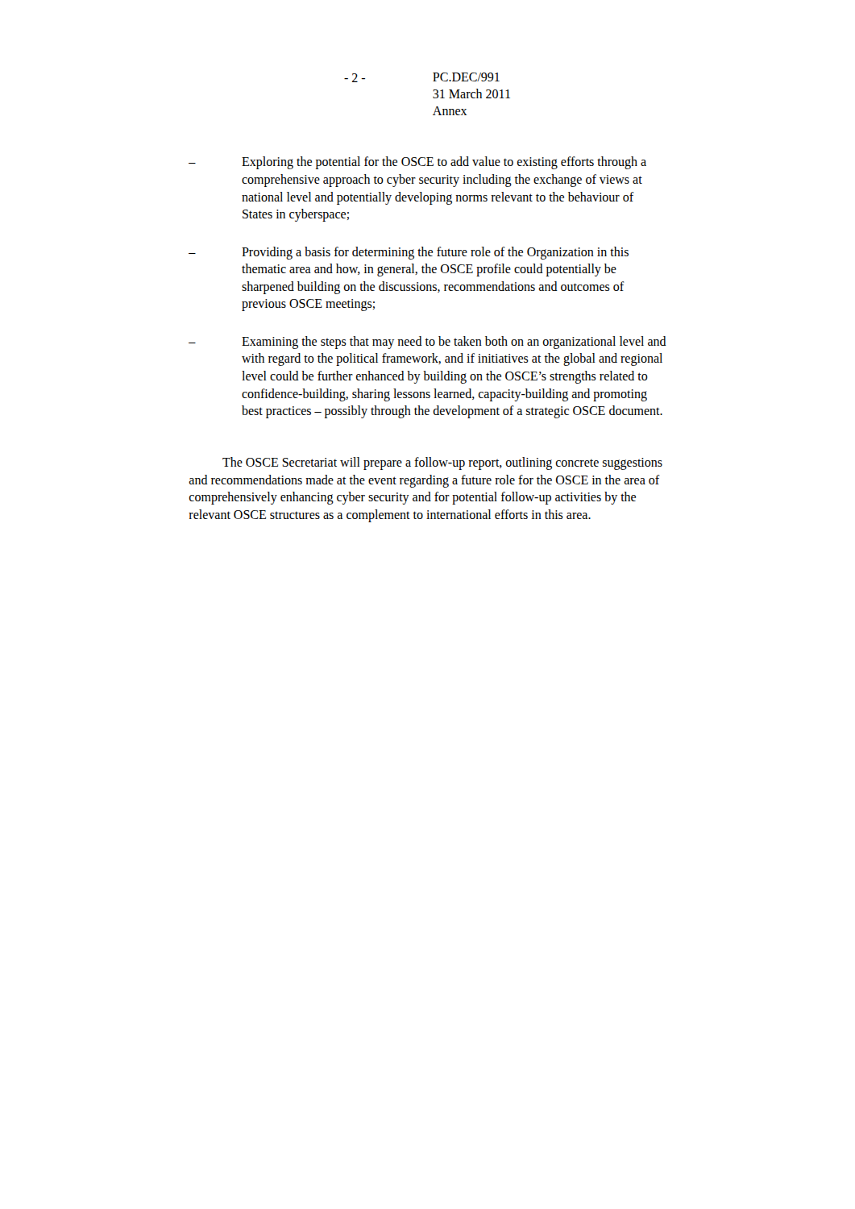- 2 -
PC.DEC/991
31 March 2011
Annex
Exploring the potential for the OSCE to add value to existing efforts through a comprehensive approach to cyber security including the exchange of views at national level and potentially developing norms relevant to the behaviour of States in cyberspace;
Providing a basis for determining the future role of the Organization in this thematic area and how, in general, the OSCE profile could potentially be sharpened building on the discussions, recommendations and outcomes of previous OSCE meetings;
Examining the steps that may need to be taken both on an organizational level and with regard to the political framework, and if initiatives at the global and regional level could be further enhanced by building on the OSCE’s strengths related to confidence-building, sharing lessons learned, capacity-building and promoting best practices – possibly through the development of a strategic OSCE document.
The OSCE Secretariat will prepare a follow-up report, outlining concrete suggestions and recommendations made at the event regarding a future role for the OSCE in the area of comprehensively enhancing cyber security and for potential follow-up activities by the relevant OSCE structures as a complement to international efforts in this area.